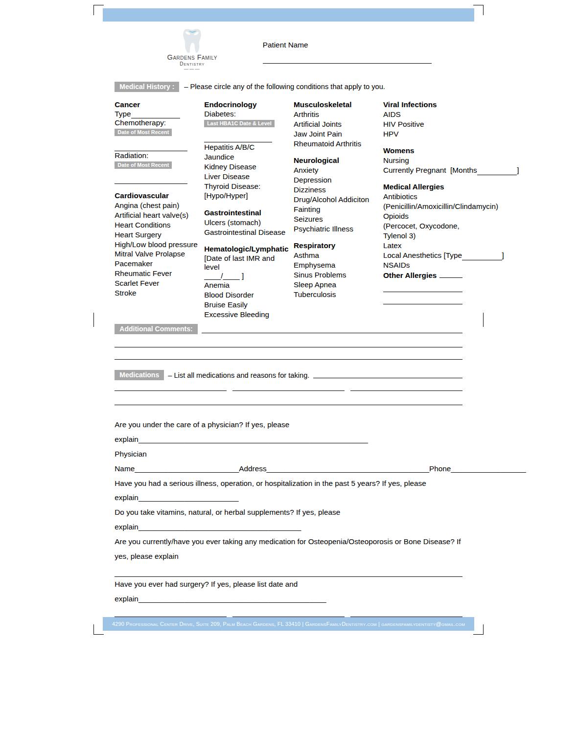🦷
Gardens Family
Dentistry
———
Patient Name
Medical History : – Please circle any of the following conditions that apply to you.
Cancer
Type
Chemotherapy:
Date of Most Recent
Radiation:
Date of Most Recent
Cardiovascular
Angina (chest pain)
Artificial heart valve(s)
Heart Conditions
Heart Surgery
High/Low blood pressure
Mitral Valve Prolapse
Pacemaker
Rheumatic Fever
Scarlet Fever
Stroke
Endocrinology
Diabetes:
Last HBA1C Date & Level
Hepatitis A/B/C
Jaundice
Kidney Disease
Liver Disease
Thyroid Disease:
[Hypo/Hyper]
Gastrointestinal
Ulcers (stomach)
Gastrointestinal Disease
Hematologic/Lymphatic
[Date of last IMR and level
____/____ ]
Anemia
Blood Disorder
Bruise Easily
Excessive Bleeding
Musculoskeletal
Arthritis
Artificial Joints
Jaw Joint Pain
Rheumatoid Arthritis
Neurological
Anxiety
Depression
Dizziness
Drug/Alcohol Addiciton
Fainting
Seizures
Psychiatric Illness
Respiratory
Asthma
Emphysema
Sinus Problems
Sleep Apnea
Tuberculosis
Viral Infections
AIDS
HIV Positive
HPV
Womens
Nursing
Currently Pregnant [Months ]
Medical Allergies
Antibiotics
(Penicillin/Amoxicillin/Clindamycin)
Opioids
(Percocet, Oxycodone, Tylenol 3)
Latex
Local Anesthetics [Type ]
NSAIDs
Other Allergies
Additional Comments:
Medications – List all medications and reasons for taking.
Are you under the care of a physician? If yes, please explain_______________________________________________________
Physician Name_________________________Address_______________________________________Phone__________________
Have you had a serious illness, operation, or hospitalization in the past 5 years? If yes, please explain________________________
Do you take vitamins, natural, or herbal supplements? If yes, please explain_______________________________________
Are you currently/have you ever taking any medication for Osteopenia/Osteoporosis or Bone Disease? If yes, please explain
Have you ever had surgery? If yes, please list date and explain_____________________________________________
4290 Professional Center Drive, Suite 209, Palm Beach Gardens, FL 33410 | GardensFamilyDentistry.com | gardensfamilydentisty@gmail.com